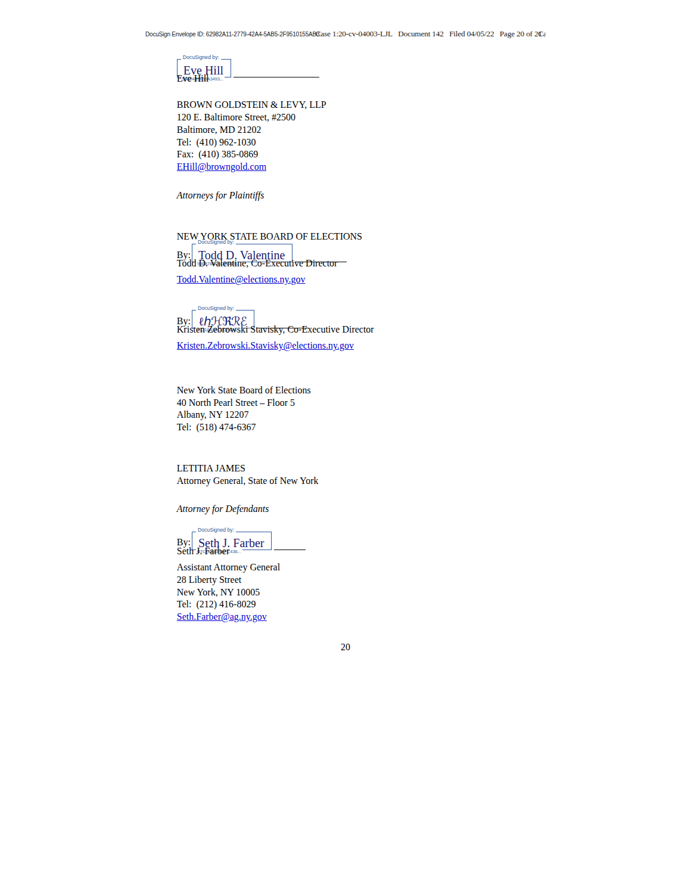DocuSign Envelope ID: 62982A11-2779-42A4-5AB5-2F9510155AB3 Case 1:20-cv-04003-LJL Document 142 Filed 04/05/22 Page 20 of 21 Case 1:20-cv-04003-LJL Document 141 Filed 04/05/22 Page 20 of 21
DocuSigned by: Eve Hill 56624B9F59A3493...
Eve Hill
BROWN GOLDSTEIN & LEVY, LLP
120 E. Baltimore Street, #2500
Baltimore, MD 21202
Tel: (410) 962-1030
Fax: (410) 385-0869
EHill@browngold.com
Attorneys for Plaintiffs
NEW YORK STATE BOARD OF ELECTIONS
By: DocuSigned by: Todd D. Valentine 996B78AC6D814D6...
Todd D. Valentine, Co-Executive Director
Todd.Valentine@elections.ny.gov
By: DocuSigned by: ℓℎℋℜℛℰ 41218A5AC0CF47A...
Kristen Zebrowski Stavisky, Co-Executive Director
Kristen.Zebrowski.Stavisky@elections.ny.gov
New York State Board of Elections
40 North Pearl Street – Floor 5
Albany, NY 12207
Tel: (518) 474-6367
LETITIA JAMES
Attorney General, State of New York
Attorney for Defendants
By: DocuSigned by: Seth J. Farber B7CC08A49AFC436...
Seth J. Farber
Assistant Attorney General
28 Liberty Street
New York, NY 10005
Tel: (212) 416-8029
Seth.Farber@ag.ny.gov
20